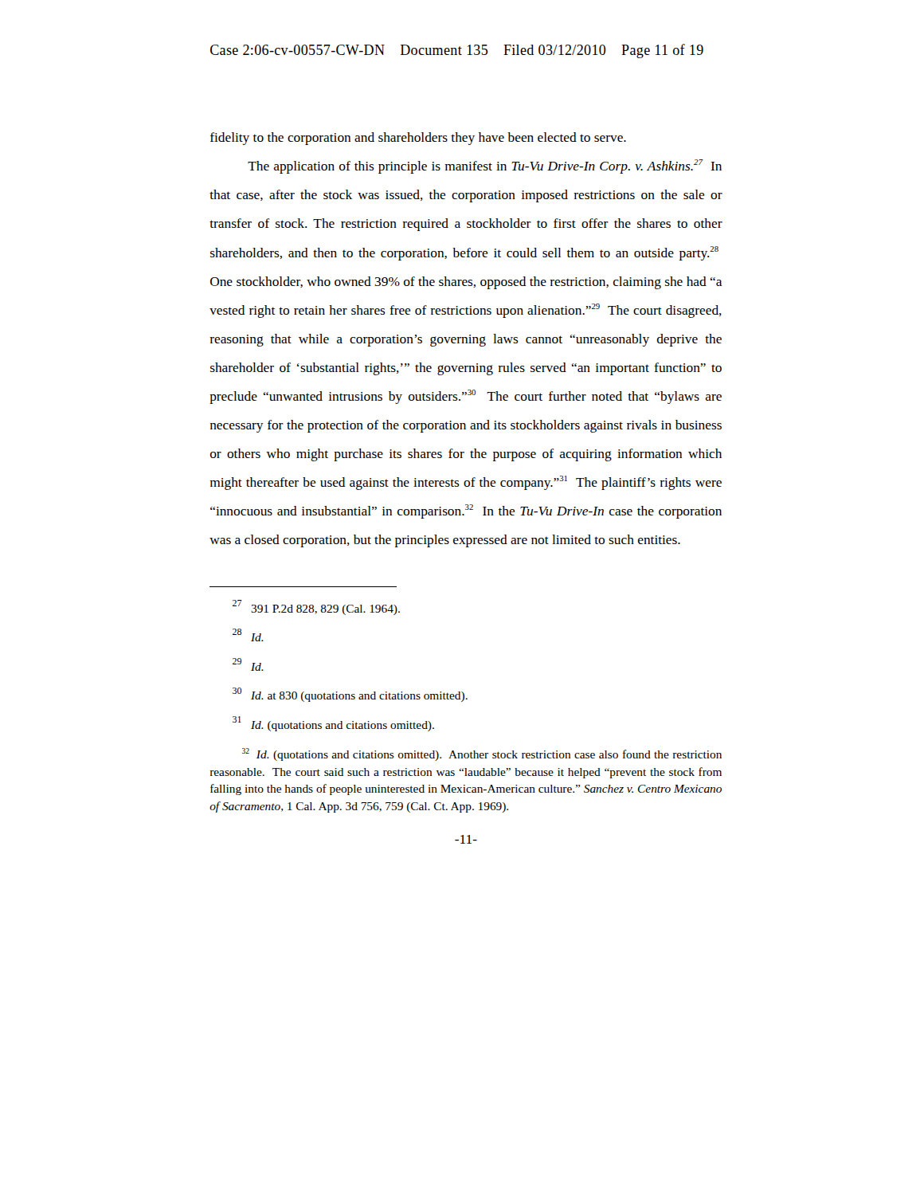Case 2:06-cv-00557-CW-DN Document 135 Filed 03/12/2010 Page 11 of 19
fidelity to the corporation and shareholders they have been elected to serve.
The application of this principle is manifest in Tu-Vu Drive-In Corp. v. Ashkins.27 In that case, after the stock was issued, the corporation imposed restrictions on the sale or transfer of stock. The restriction required a stockholder to first offer the shares to other shareholders, and then to the corporation, before it could sell them to an outside party.28 One stockholder, who owned 39% of the shares, opposed the restriction, claiming she had “a vested right to retain her shares free of restrictions upon alienation.”29 The court disagreed, reasoning that while a corporation’s governing laws cannot “unreasonably deprive the shareholder of ‘substantial rights,’” the governing rules served “an important function” to preclude “unwanted intrusions by outsiders.”30 The court further noted that “bylaws are necessary for the protection of the corporation and its stockholders against rivals in business or others who might purchase its shares for the purpose of acquiring information which might thereafter be used against the interests of the company.”31 The plaintiff’s rights were “innocuous and insubstantial” in comparison.32 In the Tu-Vu Drive-In case the corporation was a closed corporation, but the principles expressed are not limited to such entities.
27391 P.2d 828, 829 (Cal. 1964).
28 Id.
29 Id.
30 Id. at 830 (quotations and citations omitted).
31 Id. (quotations and citations omitted).
32 Id. (quotations and citations omitted). Another stock restriction case also found the restriction reasonable. The court said such a restriction was “laudable” because it helped “prevent the stock from falling into the hands of people uninterested in Mexican-American culture.” Sanchez v. Centro Mexicano of Sacramento, 1 Cal. App. 3d 756, 759 (Cal. Ct. App. 1969).
-11-